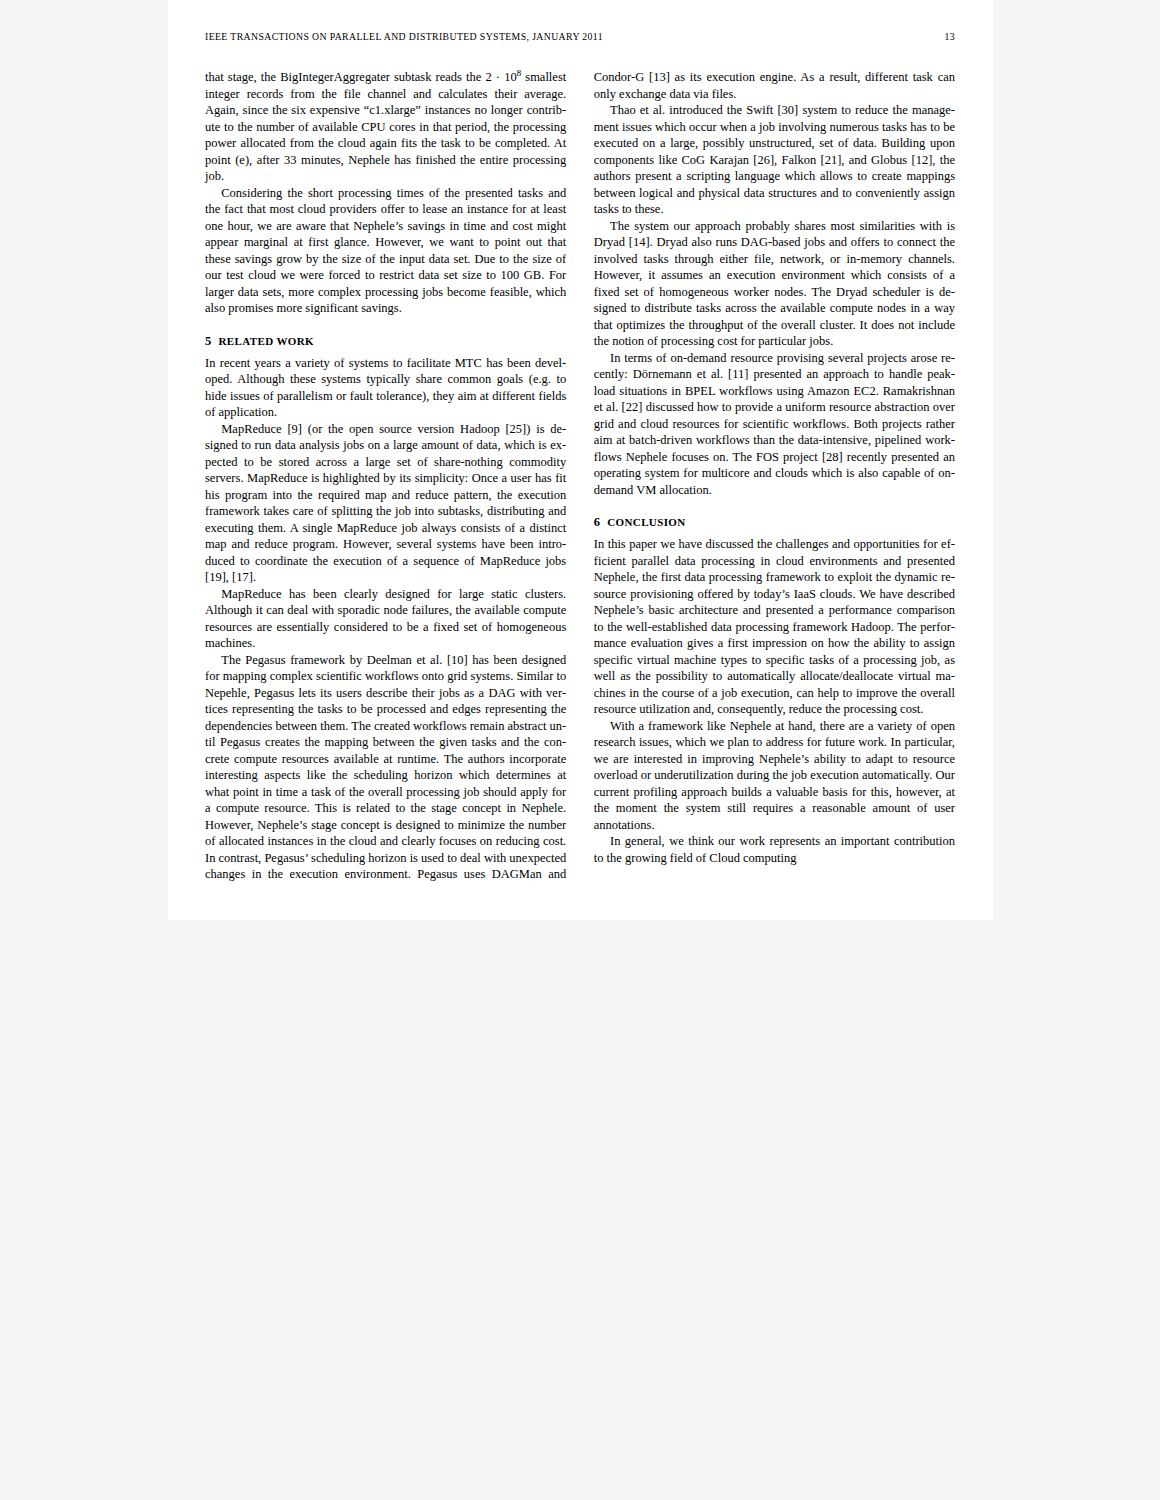IEEE Transactions on Parallel and Distributed Systems, January 2011 13
that stage, the BigIntegerAggregater subtask reads the 2 · 108 smallest integer records from the file channel and calculates their average. Again, since the six expensive “c1.xlarge” instances no longer contribute to the number of available CPU cores in that period, the processing power allocated from the cloud again fits the task to be completed. At point (e), after 33 minutes, Nephele has finished the entire processing job.
Considering the short processing times of the presented tasks and the fact that most cloud providers offer to lease an instance for at least one hour, we are aware that Nephele’s savings in time and cost might appear marginal at first glance. However, we want to point out that these savings grow by the size of the input data set. Due to the size of our test cloud we were forced to restrict data set size to 100 GB. For larger data sets, more complex processing jobs become feasible, which also promises more significant savings.
5 Related Work
In recent years a variety of systems to facilitate MTC has been developed. Although these systems typically share common goals (e.g. to hide issues of parallelism or fault tolerance), they aim at different fields of application.
MapReduce [9] (or the open source version Hadoop [25]) is designed to run data analysis jobs on a large amount of data, which is expected to be stored across a large set of share-nothing commodity servers. MapReduce is highlighted by its simplicity: Once a user has fit his program into the required map and reduce pattern, the execution framework takes care of splitting the job into subtasks, distributing and executing them. A single MapReduce job always consists of a distinct map and reduce program. However, several systems have been introduced to coordinate the execution of a sequence of MapReduce jobs [19], [17].
MapReduce has been clearly designed for large static clusters. Although it can deal with sporadic node failures, the available compute resources are essentially considered to be a fixed set of homogeneous machines.
The Pegasus framework by Deelman et al. [10] has been designed for mapping complex scientific workflows onto grid systems. Similar to Nepehle, Pegasus lets its users describe their jobs as a DAG with vertices representing the tasks to be processed and edges representing the dependencies between them. The created workflows remain abstract until Pegasus creates the mapping between the given tasks and the concrete compute resources available at runtime. The authors incorporate interesting aspects like the scheduling horizon which determines at what point in time a task of the overall processing job should apply for a compute resource. This is related to the stage concept in Nephele. However, Nephele’s stage concept is designed to minimize the number of allocated instances in the cloud and clearly focuses on reducing cost. In contrast, Pegasus’ scheduling horizon is used to deal with unexpected changes in the execution environment. Pegasus uses DAGMan and Condor-G [13] as its execution engine. As a result, different task can only exchange data via files.
Thao et al. introduced the Swift [30] system to reduce the management issues which occur when a job involving numerous tasks has to be executed on a large, possibly unstructured, set of data. Building upon components like CoG Karajan [26], Falkon [21], and Globus [12], the authors present a scripting language which allows to create mappings between logical and physical data structures and to conveniently assign tasks to these.
The system our approach probably shares most similarities with is Dryad [14]. Dryad also runs DAG-based jobs and offers to connect the involved tasks through either file, network, or in-memory channels. However, it assumes an execution environment which consists of a fixed set of homogeneous worker nodes. The Dryad scheduler is designed to distribute tasks across the available compute nodes in a way that optimizes the throughput of the overall cluster. It does not include the notion of processing cost for particular jobs.
In terms of on-demand resource provising several projects arose recently: Dörnemann et al. [11] presented an approach to handle peak-load situations in BPEL workflows using Amazon EC2. Ramakrishnan et al. [22] discussed how to provide a uniform resource abstraction over grid and cloud resources for scientific workflows. Both projects rather aim at batch-driven workflows than the data-intensive, pipelined workflows Nephele focuses on. The FOS project [28] recently presented an operating system for multicore and clouds which is also capable of on-demand VM allocation.
6 Conclusion
In this paper we have discussed the challenges and opportunities for efficient parallel data processing in cloud environments and presented Nephele, the first data processing framework to exploit the dynamic resource provisioning offered by today’s IaaS clouds. We have described Nephele’s basic architecture and presented a performance comparison to the well-established data processing framework Hadoop. The performance evaluation gives a first impression on how the ability to assign specific virtual machine types to specific tasks of a processing job, as well as the possibility to automatically allocate/deallocate virtual machines in the course of a job execution, can help to improve the overall resource utilization and, consequently, reduce the processing cost.
With a framework like Nephele at hand, there are a variety of open research issues, which we plan to address for future work. In particular, we are interested in improving Nephele’s ability to adapt to resource overload or underutilization during the job execution automatically. Our current profiling approach builds a valuable basis for this, however, at the moment the system still requires a reasonable amount of user annotations.
In general, we think our work represents an important contribution to the growing field of Cloud computing